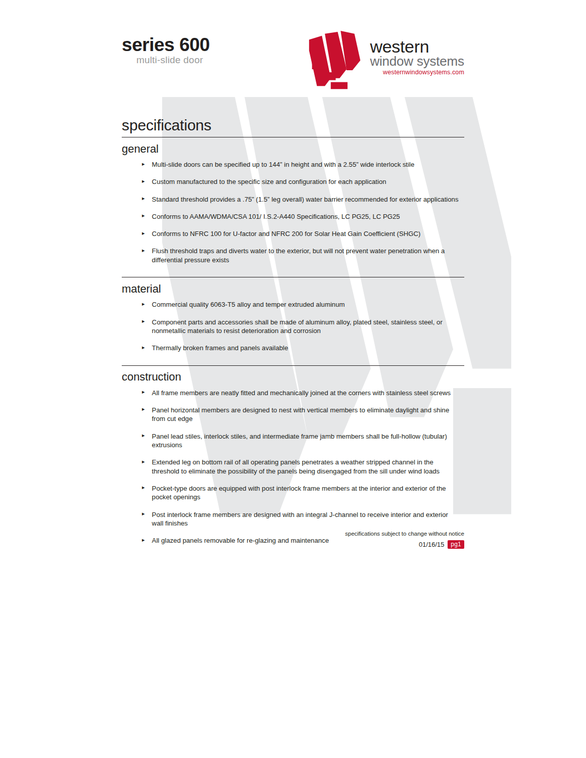series 600
multi-slide door
western
window systems
westernwindowsystems.com
specifications
general
Multi-slide doors can be specified up to 144” in height and with a 2.55” wide interlock stile
Custom manufactured to the specific size and configuration for each application
Standard threshold provides a .75” (1.5” leg overall) water barrier recommended for exterior applications
Conforms to AAMA/WDMA/CSA 101/ I.S.2-A440 Specifications, LC PG25, LC PG25
Conforms to NFRC 100 for U-factor and NFRC 200 for Solar Heat Gain Coefficient (SHGC)
Flush threshold traps and diverts water to the exterior, but will not prevent water penetration when a differential pressure exists
material
Commercial quality 6063-T5 alloy and temper extruded aluminum
Component parts and accessories shall be made of aluminum alloy, plated steel, stainless steel, or nonmetallic materials to resist deterioration and corrosion
Thermally broken frames and panels available
construction
All frame members are neatly fitted and mechanically joined at the corners with stainless steel screws
Panel horizontal members are designed to nest with vertical members to eliminate daylight and shine from cut edge
Panel lead stiles, interlock stiles, and intermediate frame jamb members shall be full-hollow (tubular) extrusions
Extended leg on bottom rail of all operating panels penetrates a weather stripped channel in the threshold to eliminate the possibility of the panels being disengaged from the sill under wind loads
Pocket-type doors are equipped with post interlock frame members at the interior and exterior of the pocket openings
Post interlock frame members are designed with an integral J-channel to receive interior and exterior wall finishes
All glazed panels removable for re-glazing and maintenance
specifications subject to change without notice
01/16/15 pg1